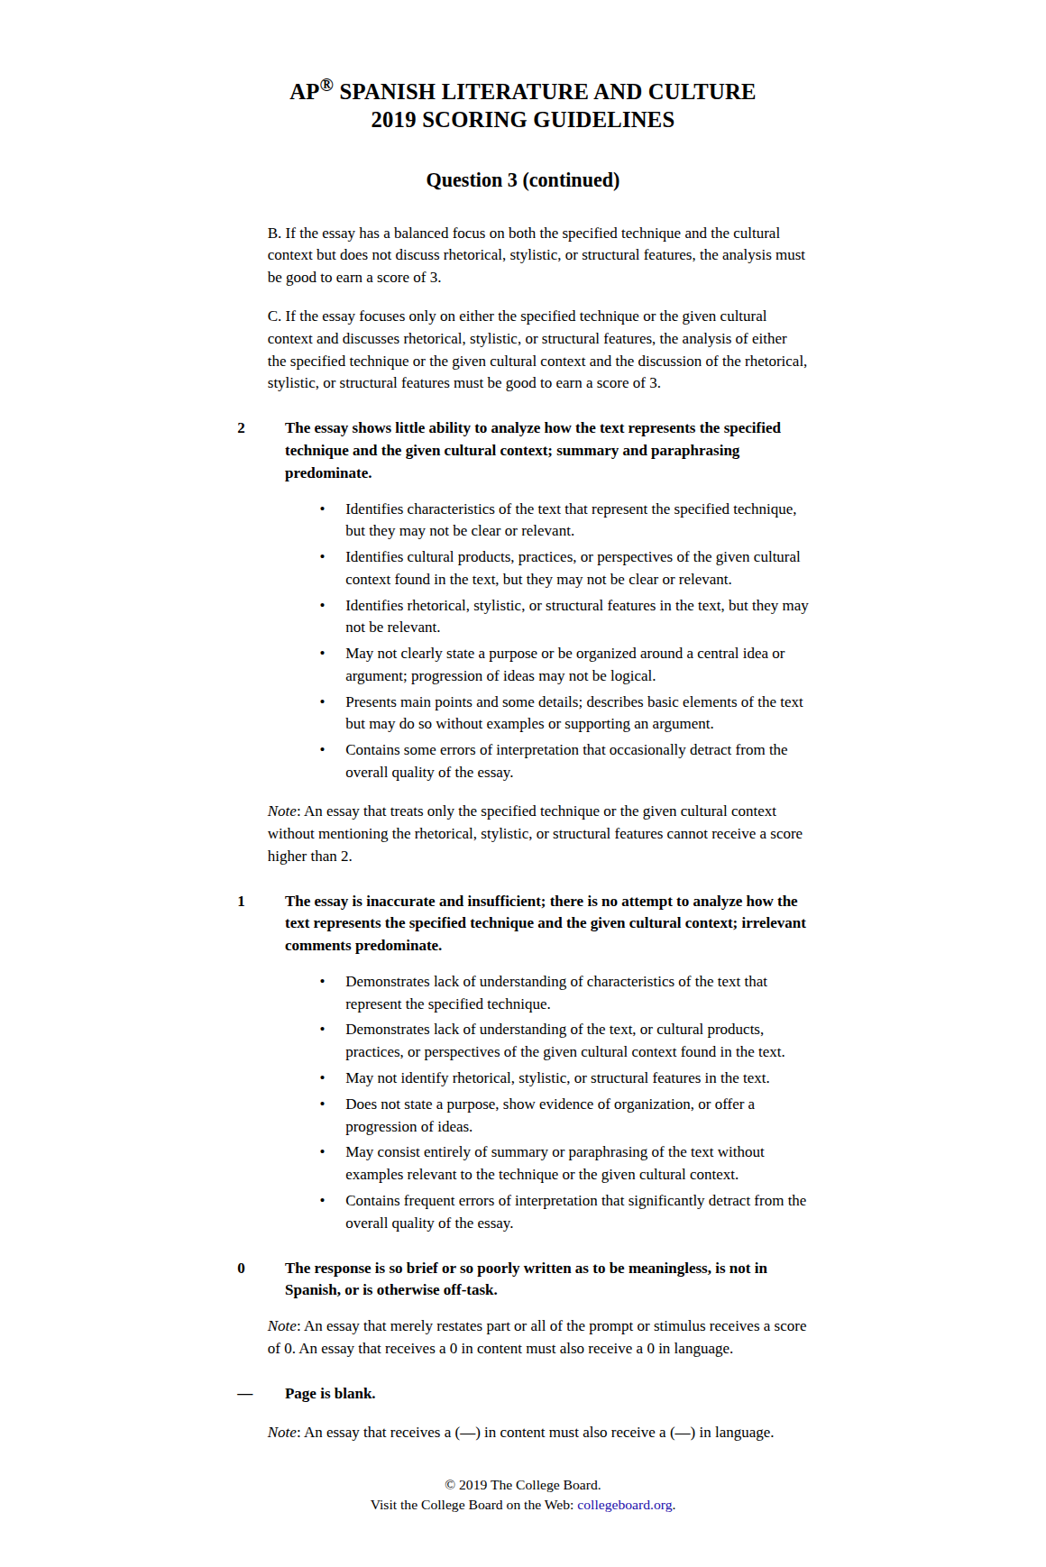AP® SPANISH LITERATURE AND CULTURE
2019 SCORING GUIDELINES
Question 3 (continued)
B. If the essay has a balanced focus on both the specified technique and the cultural context but does not discuss rhetorical, stylistic, or structural features, the analysis must be good to earn a score of 3.
C. If the essay focuses only on either the specified technique or the given cultural context and discusses rhetorical, stylistic, or structural features, the analysis of either the specified technique or the given cultural context and the discussion of the rhetorical, stylistic, or structural features must be good to earn a score of 3.
2
The essay shows little ability to analyze how the text represents the specified technique and the given cultural context; summary and paraphrasing predominate.
Identifies characteristics of the text that represent the specified technique, but they may not be clear or relevant.
Identifies cultural products, practices, or perspectives of the given cultural context found in the text, but they may not be clear or relevant.
Identifies rhetorical, stylistic, or structural features in the text, but they may not be relevant.
May not clearly state a purpose or be organized around a central idea or argument; progression of ideas may not be logical.
Presents main points and some details; describes basic elements of the text but may do so without examples or supporting an argument.
Contains some errors of interpretation that occasionally detract from the overall quality of the essay.
Note: An essay that treats only the specified technique or the given cultural context without mentioning the rhetorical, stylistic, or structural features cannot receive a score higher than 2.
1
The essay is inaccurate and insufficient; there is no attempt to analyze how the text represents the specified technique and the given cultural context; irrelevant comments predominate.
Demonstrates lack of understanding of characteristics of the text that represent the specified technique.
Demonstrates lack of understanding of the text, or cultural products, practices, or perspectives of the given cultural context found in the text.
May not identify rhetorical, stylistic, or structural features in the text.
Does not state a purpose, show evidence of organization, or offer a progression of ideas.
May consist entirely of summary or paraphrasing of the text without examples relevant to the technique or the given cultural context.
Contains frequent errors of interpretation that significantly detract from the overall quality of the essay.
0
The response is so brief or so poorly written as to be meaningless, is not in Spanish, or is otherwise off-task.
Note: An essay that merely restates part or all of the prompt or stimulus receives a score of 0. An essay that receives a 0 in content must also receive a 0 in language.
—
Page is blank.
Note: An essay that receives a (—) in content must also receive a (—) in language.
© 2019 The College Board.
Visit the College Board on the Web: collegeboard.org.